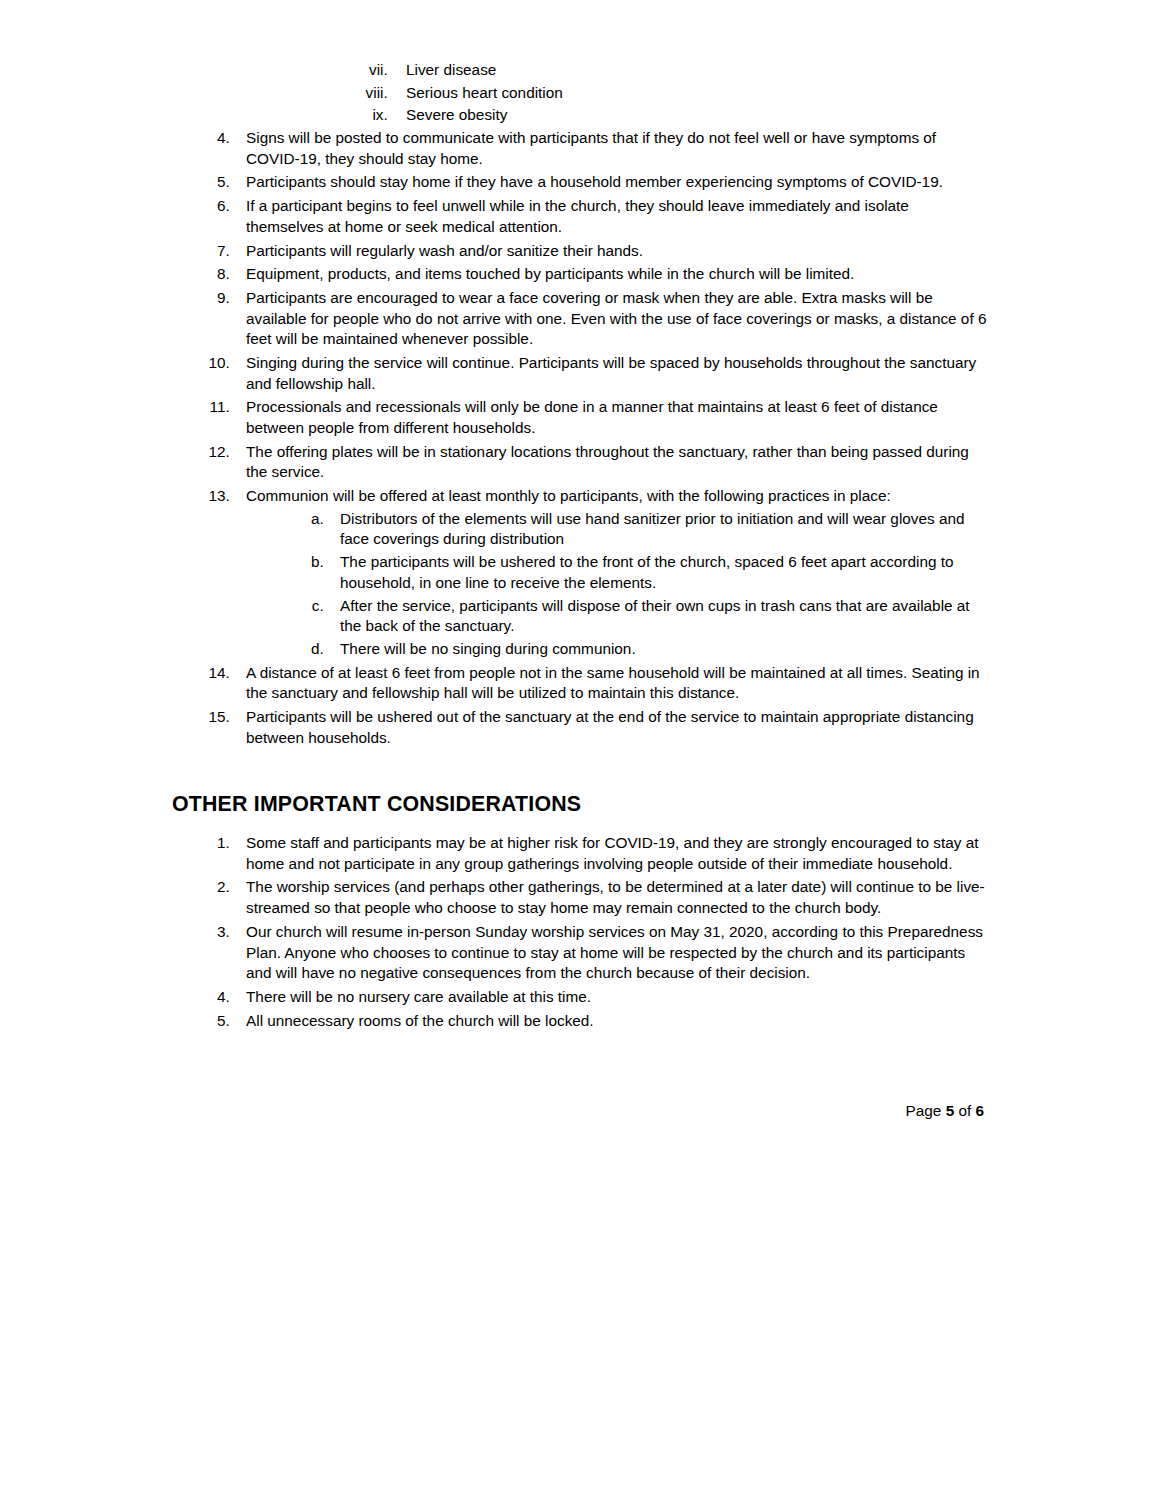Liver disease
Serious heart condition
Severe obesity
Signs will be posted to communicate with participants that if they do not feel well or have symptoms of COVID-19, they should stay home.
Participants should stay home if they have a household member experiencing symptoms of COVID-19.
If a participant begins to feel unwell while in the church, they should leave immediately and isolate themselves at home or seek medical attention.
Participants will regularly wash and/or sanitize their hands.
Equipment, products, and items touched by participants while in the church will be limited.
Participants are encouraged to wear a face covering or mask when they are able. Extra masks will be available for people who do not arrive with one. Even with the use of face coverings or masks, a distance of 6 feet will be maintained whenever possible.
Singing during the service will continue. Participants will be spaced by households throughout the sanctuary and fellowship hall.
Processionals and recessionals will only be done in a manner that maintains at least 6 feet of distance between people from different households.
The offering plates will be in stationary locations throughout the sanctuary, rather than being passed during the service.
Communion will be offered at least monthly to participants, with the following practices in place:
Distributors of the elements will use hand sanitizer prior to initiation and will wear gloves and face coverings during distribution
The participants will be ushered to the front of the church, spaced 6 feet apart according to household, in one line to receive the elements.
After the service, participants will dispose of their own cups in trash cans that are available at the back of the sanctuary.
There will be no singing during communion.
A distance of at least 6 feet from people not in the same household will be maintained at all times. Seating in the sanctuary and fellowship hall will be utilized to maintain this distance.
Participants will be ushered out of the sanctuary at the end of the service to maintain appropriate distancing between households.
OTHER IMPORTANT CONSIDERATIONS
Some staff and participants may be at higher risk for COVID-19, and they are strongly encouraged to stay at home and not participate in any group gatherings involving people outside of their immediate household.
The worship services (and perhaps other gatherings, to be determined at a later date) will continue to be live-streamed so that people who choose to stay home may remain connected to the church body.
Our church will resume in-person Sunday worship services on May 31, 2020, according to this Preparedness Plan. Anyone who chooses to continue to stay at home will be respected by the church and its participants and will have no negative consequences from the church because of their decision.
There will be no nursery care available at this time.
All unnecessary rooms of the church will be locked.
Page 5 of 6